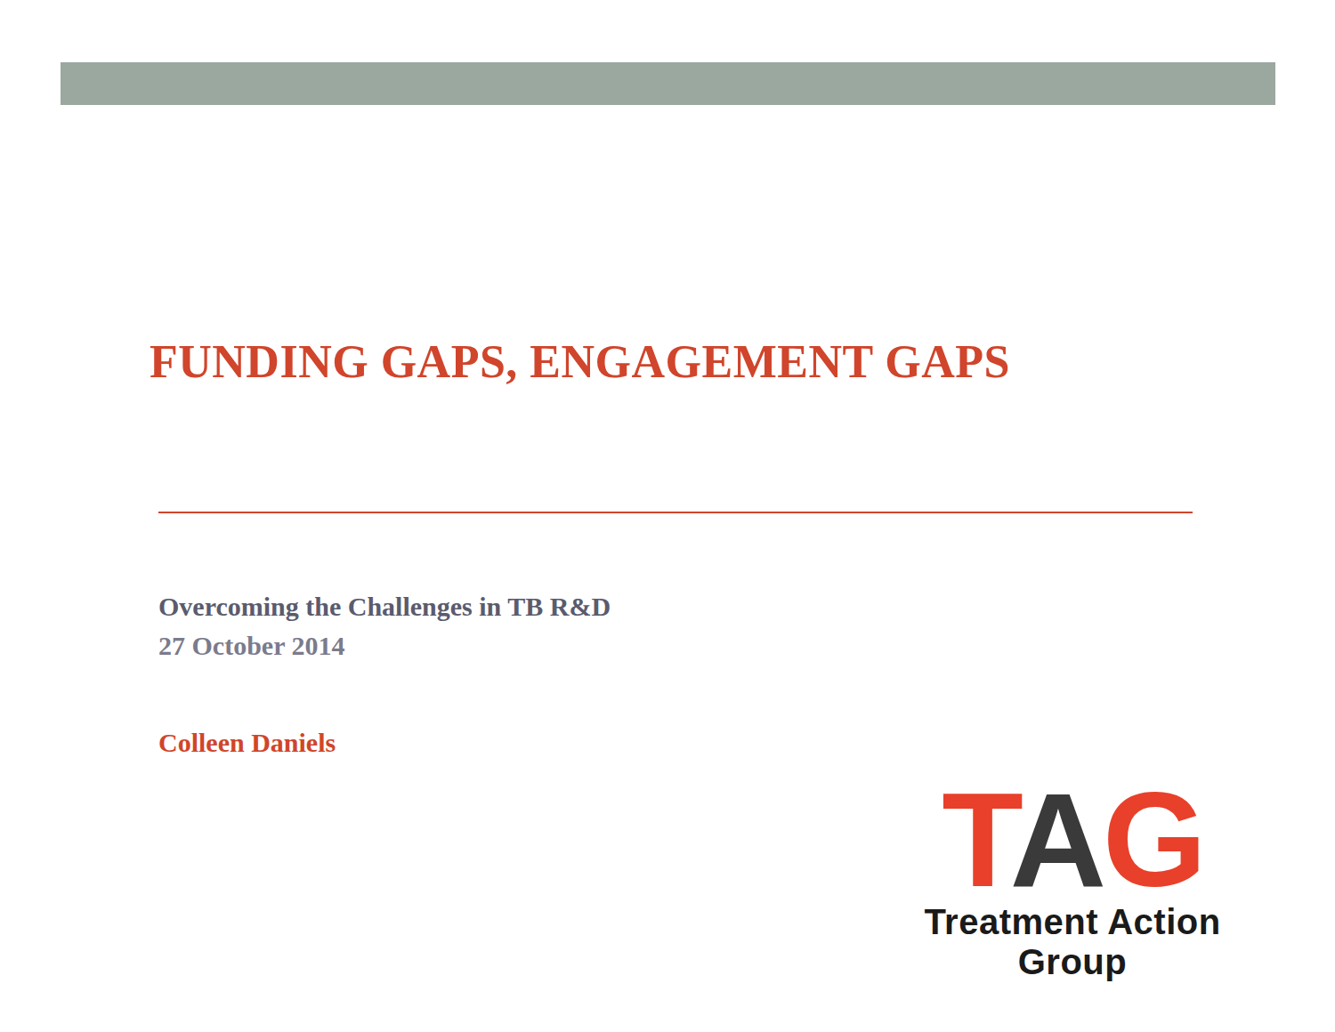FUNDING GAPS, ENGAGEMENT GAPS
Overcoming the Challenges in TB R&D
27 October 2014
Colleen Daniels
TAG
Treatment Action Group